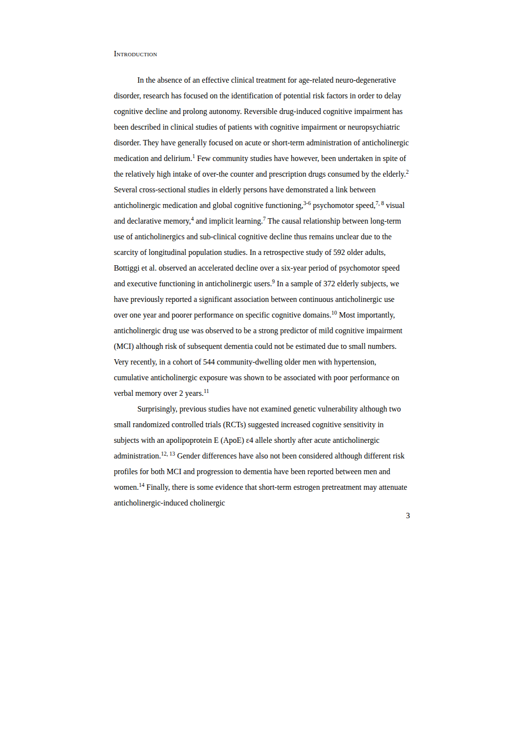Introduction
In the absence of an effective clinical treatment for age-related neuro-degenerative disorder, research has focused on the identification of potential risk factors in order to delay cognitive decline and prolong autonomy. Reversible drug-induced cognitive impairment has been described in clinical studies of patients with cognitive impairment or neuropsychiatric disorder. They have generally focused on acute or short-term administration of anticholinergic medication and delirium.1 Few community studies have however, been undertaken in spite of the relatively high intake of over-the counter and prescription drugs consumed by the elderly.2 Several cross-sectional studies in elderly persons have demonstrated a link between anticholinergic medication and global cognitive functioning,3-6 psychomotor speed,7, 8 visual and declarative memory,4 and implicit learning.7 The causal relationship between long-term use of anticholinergics and sub-clinical cognitive decline thus remains unclear due to the scarcity of longitudinal population studies. In a retrospective study of 592 older adults, Bottiggi et al. observed an accelerated decline over a six-year period of psychomotor speed and executive functioning in anticholinergic users.9 In a sample of 372 elderly subjects, we have previously reported a significant association between continuous anticholinergic use over one year and poorer performance on specific cognitive domains.10 Most importantly, anticholinergic drug use was observed to be a strong predictor of mild cognitive impairment (MCI) although risk of subsequent dementia could not be estimated due to small numbers. Very recently, in a cohort of 544 community-dwelling older men with hypertension, cumulative anticholinergic exposure was shown to be associated with poor performance on verbal memory over 2 years.11
Surprisingly, previous studies have not examined genetic vulnerability although two small randomized controlled trials (RCTs) suggested increased cognitive sensitivity in subjects with an apolipoprotein E (ApoE) ε4 allele shortly after acute anticholinergic administration.12, 13 Gender differences have also not been considered although different risk profiles for both MCI and progression to dementia have been reported between men and women.14 Finally, there is some evidence that short-term estrogen pretreatment may attenuate anticholinergic-induced cholinergic
3